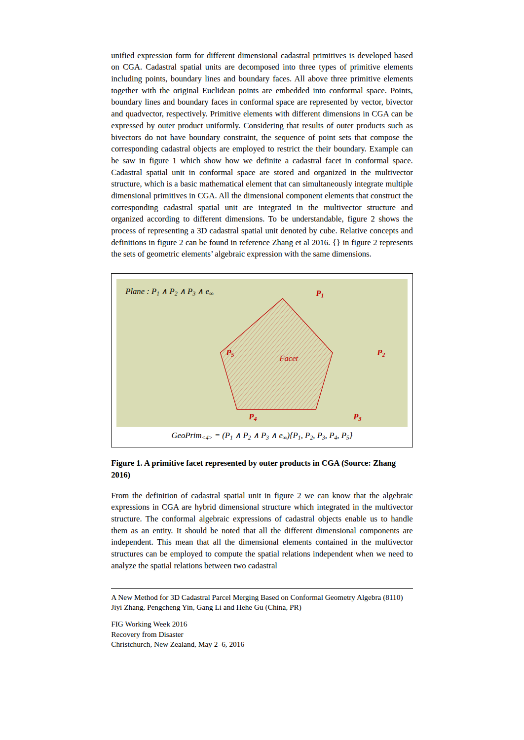unified expression form for different dimensional cadastral primitives is developed based on CGA. Cadastral spatial units are decomposed into three types of primitive elements including points, boundary lines and boundary faces. All above three primitive elements together with the original Euclidean points are embedded into conformal space. Points, boundary lines and boundary faces in conformal space are represented by vector, bivector and quadvector, respectively. Primitive elements with different dimensions in CGA can be expressed by outer product uniformly. Considering that results of outer products such as bivectors do not have boundary constraint, the sequence of point sets that compose the corresponding cadastral objects are employed to restrict the their boundary. Example can be saw in figure 1 which show how we definite a cadastral facet in conformal space. Cadastral spatial unit in conformal space are stored and organized in the multivector structure, which is a basic mathematical element that can simultaneously integrate multiple dimensional primitives in CGA. All the dimensional component elements that construct the corresponding cadastral spatial unit are integrated in the multivector structure and organized according to different dimensions. To be understandable, figure 2 shows the process of representing a 3D cadastral spatial unit denoted by cube. Relative concepts and definitions in figure 2 can be found in reference Zhang et al 2016. {} in figure 2 represents the sets of geometric elements’ algebraic expression with the same dimensions.
Plane : P1 ∧ P2 ∧ P3 ∧ e∞
P1 P2 P3 P4 P5 Facet
GeoPrim<4> = (P1 ∧ P2 ∧ P3 ∧ e∞){P1, P2, P3, P4, P5}
Figure 1. A primitive facet represented by outer products in CGA (Source: Zhang 2016)
From the definition of cadastral spatial unit in figure 2 we can know that the algebraic expressions in CGA are hybrid dimensional structure which integrated in the multivector structure. The conformal algebraic expressions of cadastral objects enable us to handle them as an entity. It should be noted that all the different dimensional components are independent. This mean that all the dimensional elements contained in the multivector structures can be employed to compute the spatial relations independent when we need to analyze the spatial relations between two cadastral
A New Method for 3D Cadastral Parcel Merging Based on Conformal Geometry Algebra (8110)
Jiyi Zhang, Pengcheng Yin, Gang Li and Hehe Gu (China, PR)
FIG Working Week 2016
Recovery from Disaster
Christchurch, New Zealand, May 2–6, 2016